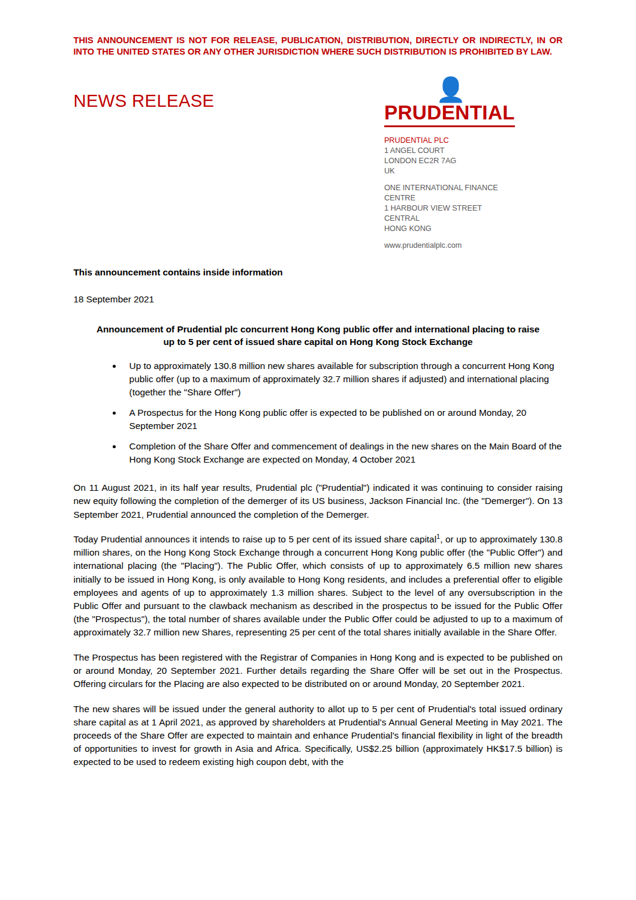This announcement is not for release, publication, distribution, directly or indirectly, in or into the United States or any other jurisdiction where such distribution is prohibited by law.
NEWS RELEASE
👤
PRUDENTIAL
PRUDENTIAL PLC
1 ANGEL COURT
LONDON EC2R 7AG
UK
ONE INTERNATIONAL FINANCE
CENTRE
1 HARBOUR VIEW STREET
CENTRAL
HONG KONG
www.prudentialplc.com
This announcement contains inside information
18 September 2021
Announcement of Prudential plc concurrent Hong Kong public offer and international placing to raise up to 5 per cent of issued share capital on Hong Kong Stock Exchange
Up to approximately 130.8 million new shares available for subscription through a concurrent Hong Kong public offer (up to a maximum of approximately 32.7 million shares if adjusted) and international placing (together the "Share Offer")
A Prospectus for the Hong Kong public offer is expected to be published on or around Monday, 20 September 2021
Completion of the Share Offer and commencement of dealings in the new shares on the Main Board of the Hong Kong Stock Exchange are expected on Monday, 4 October 2021
On 11 August 2021, in its half year results, Prudential plc ("Prudential") indicated it was continuing to consider raising new equity following the completion of the demerger of its US business, Jackson Financial Inc. (the "Demerger"). On 13 September 2021, Prudential announced the completion of the Demerger.
Today Prudential announces it intends to raise up to 5 per cent of its issued share capital1, or up to approximately 130.8 million shares, on the Hong Kong Stock Exchange through a concurrent Hong Kong public offer (the "Public Offer") and international placing (the "Placing"). The Public Offer, which consists of up to approximately 6.5 million new shares initially to be issued in Hong Kong, is only available to Hong Kong residents, and includes a preferential offer to eligible employees and agents of up to approximately 1.3 million shares. Subject to the level of any oversubscription in the Public Offer and pursuant to the clawback mechanism as described in the prospectus to be issued for the Public Offer (the "Prospectus"), the total number of shares available under the Public Offer could be adjusted to up to a maximum of approximately 32.7 million new Shares, representing 25 per cent of the total shares initially available in the Share Offer.
The Prospectus has been registered with the Registrar of Companies in Hong Kong and is expected to be published on or around Monday, 20 September 2021. Further details regarding the Share Offer will be set out in the Prospectus. Offering circulars for the Placing are also expected to be distributed on or around Monday, 20 September 2021.
The new shares will be issued under the general authority to allot up to 5 per cent of Prudential's total issued ordinary share capital as at 1 April 2021, as approved by shareholders at Prudential's Annual General Meeting in May 2021. The proceeds of the Share Offer are expected to maintain and enhance Prudential's financial flexibility in light of the breadth of opportunities to invest for growth in Asia and Africa. Specifically, US$2.25 billion (approximately HK$17.5 billion) is expected to be used to redeem existing high coupon debt, with the